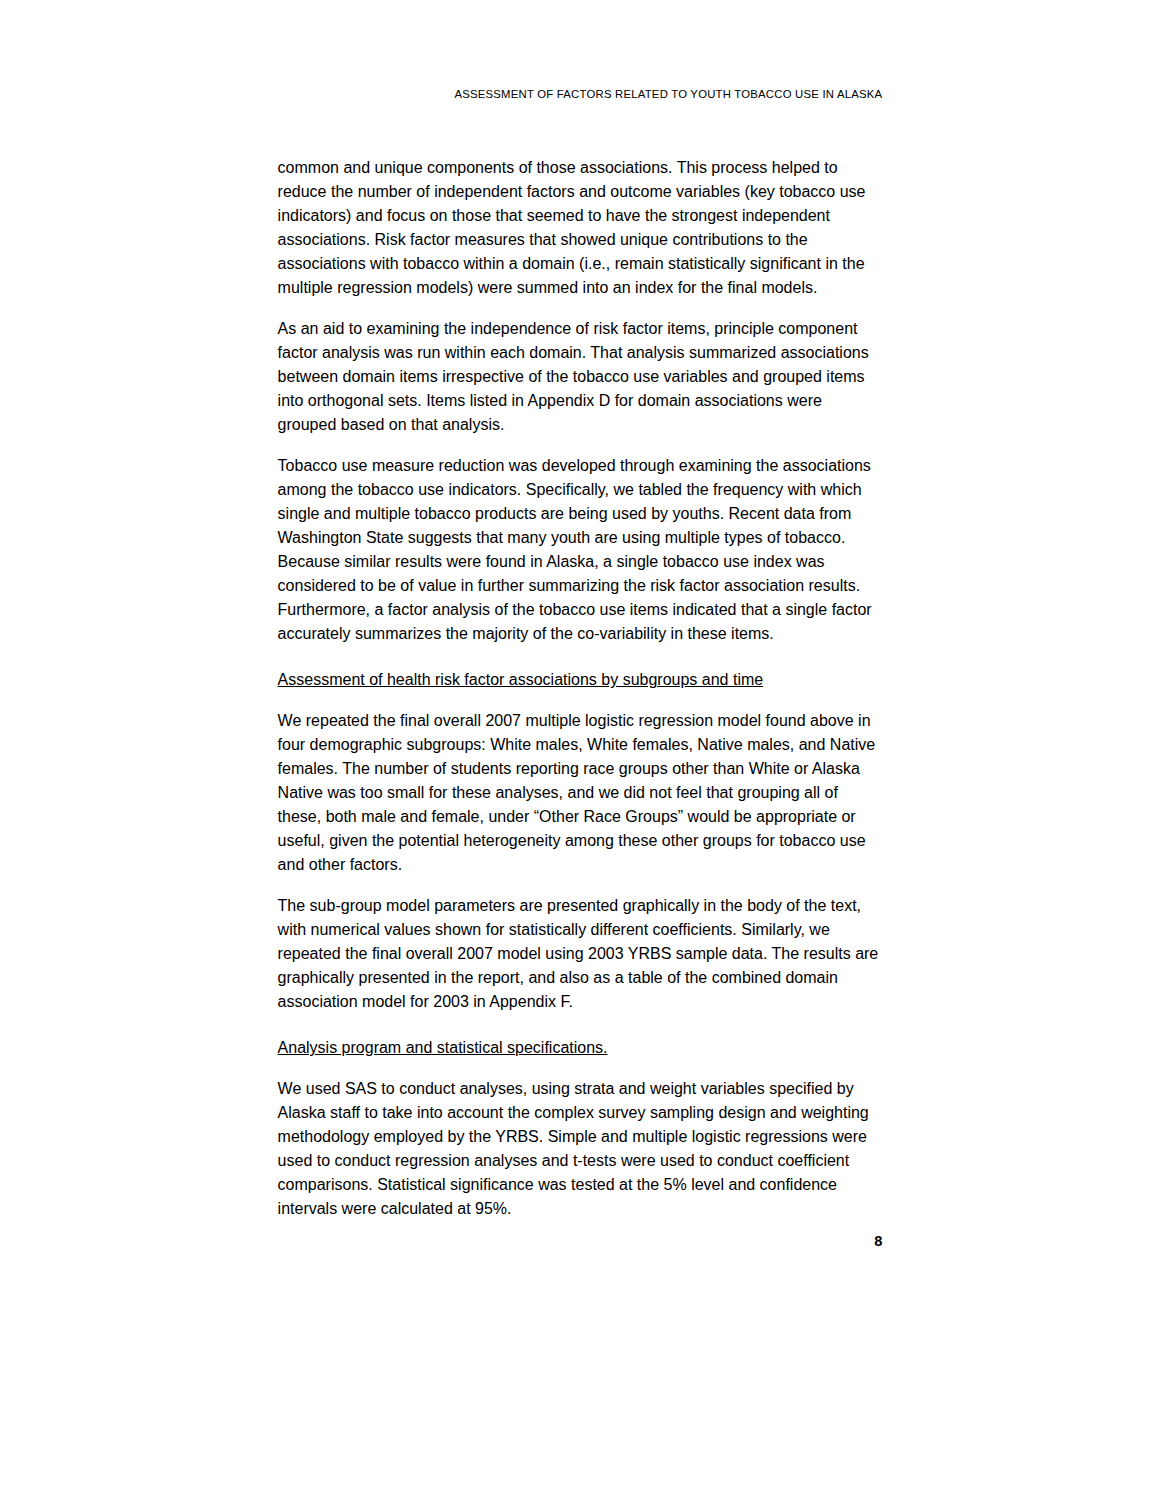ASSESSMENT OF FACTORS RELATED TO YOUTH TOBACCO USE IN ALASKA
common and unique components of those associations. This process helped to reduce the number of independent factors and outcome variables (key tobacco use indicators) and focus on those that seemed to have the strongest independent associations. Risk factor measures that showed unique contributions to the associations with tobacco within a domain (i.e., remain statistically significant in the multiple regression models) were summed into an index for the final models.
As an aid to examining the independence of risk factor items, principle component factor analysis was run within each domain. That analysis summarized associations between domain items irrespective of the tobacco use variables and grouped items into orthogonal sets. Items listed in Appendix D for domain associations were grouped based on that analysis.
Tobacco use measure reduction was developed through examining the associations among the tobacco use indicators. Specifically, we tabled the frequency with which single and multiple tobacco products are being used by youths. Recent data from Washington State suggests that many youth are using multiple types of tobacco. Because similar results were found in Alaska, a single tobacco use index was considered to be of value in further summarizing the risk factor association results. Furthermore, a factor analysis of the tobacco use items indicated that a single factor accurately summarizes the majority of the co-variability in these items.
Assessment of health risk factor associations by subgroups and time
We repeated the final overall 2007 multiple logistic regression model found above in four demographic subgroups: White males, White females, Native males, and Native females. The number of students reporting race groups other than White or Alaska Native was too small for these analyses, and we did not feel that grouping all of these, both male and female, under “Other Race Groups” would be appropriate or useful, given the potential heterogeneity among these other groups for tobacco use and other factors.
The sub-group model parameters are presented graphically in the body of the text, with numerical values shown for statistically different coefficients. Similarly, we repeated the final overall 2007 model using 2003 YRBS sample data. The results are graphically presented in the report, and also as a table of the combined domain association model for 2003 in Appendix F.
Analysis program and statistical specifications.
We used SAS to conduct analyses, using strata and weight variables specified by Alaska staff to take into account the complex survey sampling design and weighting methodology employed by the YRBS. Simple and multiple logistic regressions were used to conduct regression analyses and t-tests were used to conduct coefficient comparisons. Statistical significance was tested at the 5% level and confidence intervals were calculated at 95%.
8